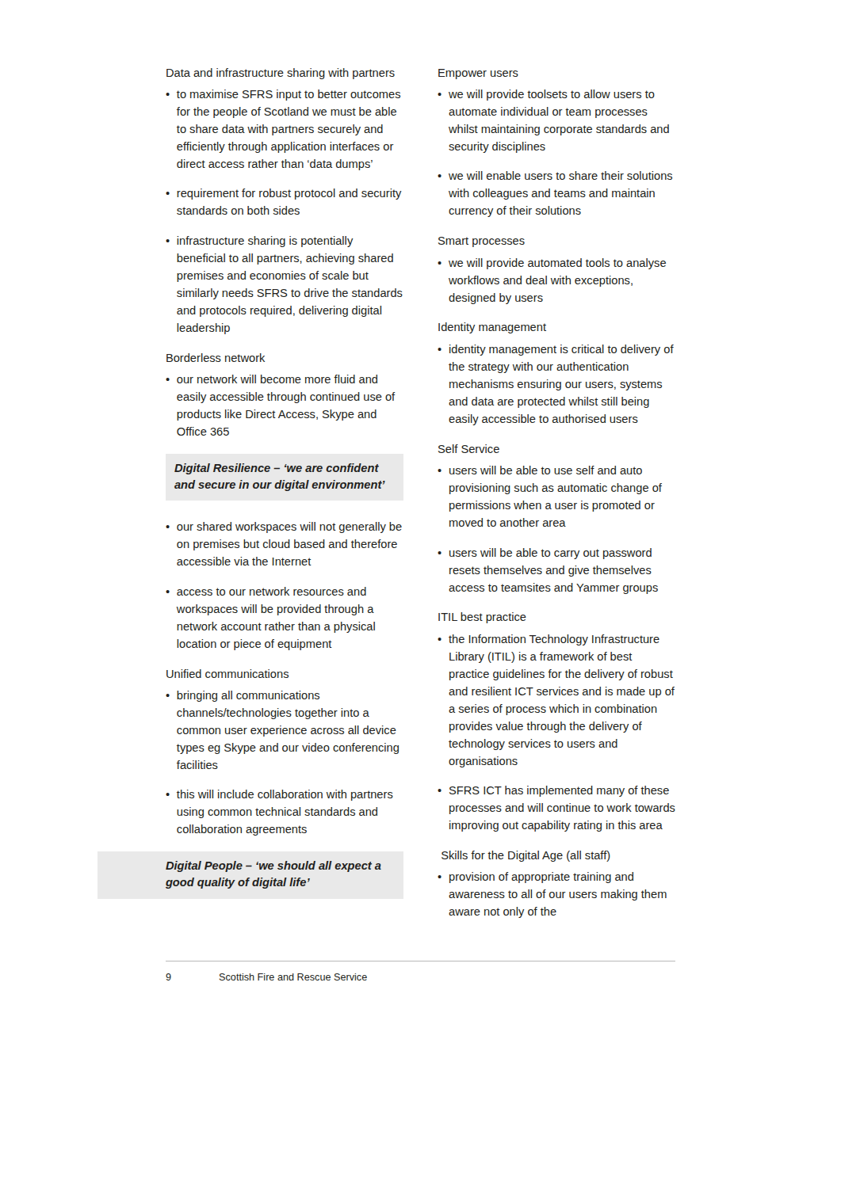Data and infrastructure sharing with partners
to maximise SFRS input to better outcomes for the people of Scotland we must be able to share data with partners securely and efficiently through application interfaces or direct access rather than ‘data dumps’
requirement for robust protocol and security standards on both sides
infrastructure sharing is potentially beneficial to all partners, achieving shared premises and economies of scale but similarly needs SFRS to drive the standards and protocols required, delivering digital leadership
Borderless network
our network will become more fluid and easily accessible through continued use of products like Direct Access, Skype and Office 365
Digital Resilience – ‘we are confident and secure in our digital environment’
our shared workspaces will not generally be on premises but cloud based and therefore accessible via the Internet
access to our network resources and workspaces will be provided through a network account rather than a physical location or piece of equipment
Unified communications
bringing all communications channels/technologies together into a common user experience across all device types eg Skype and our video conferencing facilities
this will include collaboration with partners using common technical standards and collaboration agreements
Digital People – ‘we should all expect a good quality of digital life’
Empower users
we will provide toolsets to allow users to automate individual or team processes whilst maintaining corporate standards and security disciplines
we will enable users to share their solutions with colleagues and teams and maintain currency of their solutions
Smart processes
we will provide automated tools to analyse workflows and deal with exceptions, designed by users
Identity management
identity management is critical to delivery of the strategy with our authentication mechanisms ensuring our users, systems and data are protected whilst still being easily accessible to authorised users
Self Service
users will be able to use self and auto provisioning such as automatic change of permissions when a user is promoted or moved to another area
users will be able to carry out password resets themselves and give themselves access to teamsites and Yammer groups
ITIL best practice
the Information Technology Infrastructure Library (ITIL) is a framework of best practice guidelines for the delivery of robust and resilient ICT services and is made up of a series of process which in combination provides value through the delivery of technology services to users and organisations
SFRS ICT has implemented many of these processes and will continue to work towards improving out capability rating in this area
Skills for the Digital Age (all staff)
provision of appropriate training and awareness to all of our users making them aware not only of the
9 Scottish Fire and Rescue Service